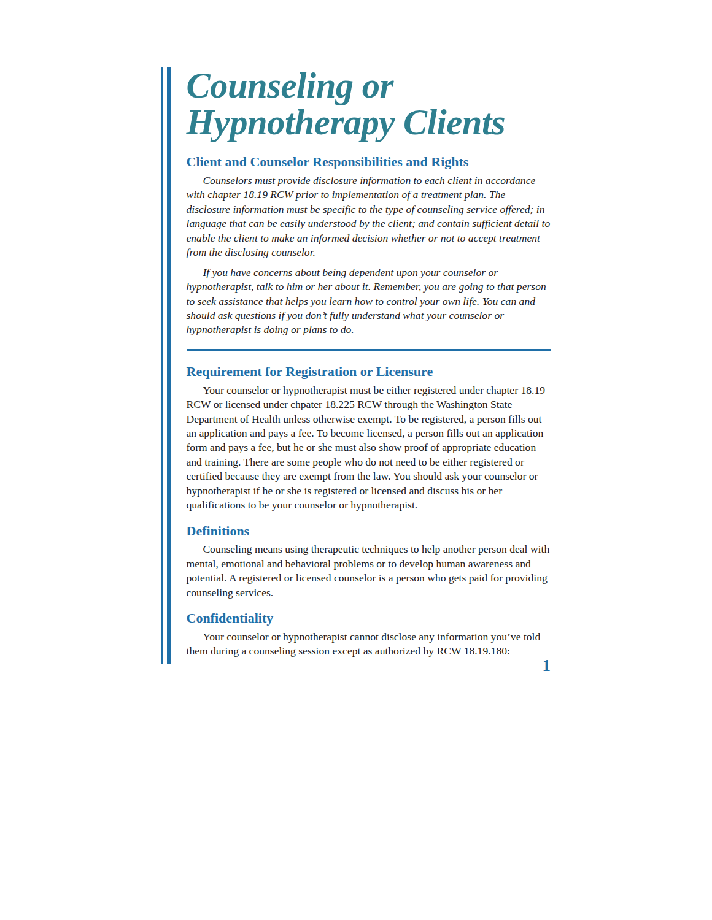Counseling or
Hypnotherapy Clients
Client and Counselor Responsibilities and Rights
Counselors must provide disclosure information to each client in accordance with chapter 18.19 RCW prior to implementation of a treatment plan. The disclosure information must be specific to the type of counseling service offered; in language that can be easily understood by the client; and contain sufficient detail to enable the client to make an informed decision whether or not to accept treatment from the disclosing counselor.
If you have concerns about being dependent upon your counselor or hypnotherapist, talk to him or her about it. Remember, you are going to that person to seek assistance that helps you learn how to control your own life. You can and should ask questions if you don’t fully understand what your counselor or hypnotherapist is doing or plans to do.
Requirement for Registration or Licensure
Your counselor or hypnotherapist must be either registered under chapter 18.19 RCW or licensed under chpater 18.225 RCW through the Washington State Department of Health unless otherwise exempt. To be registered, a person fills out an application and pays a fee. To become licensed, a person fills out an application form and pays a fee, but he or she must also show proof of appropriate education and training. There are some people who do not need to be either registered or certified because they are exempt from the law. You should ask your counselor or hypnotherapist if he or she is registered or licensed and discuss his or her qualifications to be your counselor or hypnotherapist.
Definitions
Counseling means using therapeutic techniques to help another person deal with mental, emotional and behavioral problems or to develop human awareness and potential. A registered or licensed counselor is a person who gets paid for providing counseling services.
Confidentiality
Your counselor or hypnotherapist cannot disclose any information you’ve told them during a counseling session except as authorized by RCW 18.19.180:
1